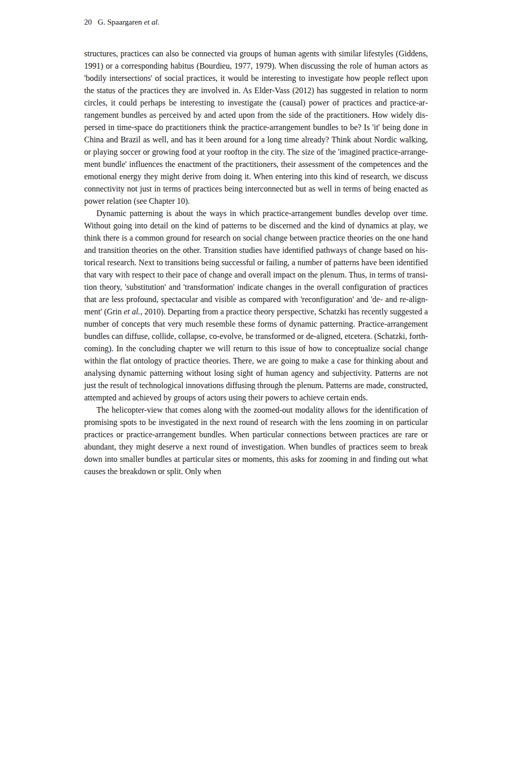20 G. Spaargaren et al.
structures, practices can also be connected via groups of human agents with similar lifestyles (Giddens, 1991) or a corresponding habitus (Bourdieu, 1977, 1979). When discussing the role of human actors as 'bodily intersections' of social practices, it would be interesting to investigate how people reflect upon the status of the practices they are involved in. As Elder-Vass (2012) has suggested in relation to norm circles, it could perhaps be interesting to investigate the (causal) power of practices and practice-arrangement bundles as perceived by and acted upon from the side of the practitioners. How widely dispersed in time-space do practitioners think the practice-arrangement bundles to be? Is 'it' being done in China and Brazil as well, and has it been around for a long time already? Think about Nordic walking, or playing soccer or growing food at your rooftop in the city. The size of the 'imagined practice-arrangement bundle' influences the enactment of the practitioners, their assessment of the competences and the emotional energy they might derive from doing it. When entering into this kind of research, we discuss connectivity not just in terms of practices being interconnected but as well in terms of being enacted as power relation (see Chapter 10).
Dynamic patterning is about the ways in which practice-arrangement bundles develop over time. Without going into detail on the kind of patterns to be discerned and the kind of dynamics at play, we think there is a common ground for research on social change between practice theories on the one hand and transition theories on the other. Transition studies have identified pathways of change based on historical research. Next to transitions being successful or failing, a number of patterns have been identified that vary with respect to their pace of change and overall impact on the plenum. Thus, in terms of transition theory, 'substitution' and 'transformation' indicate changes in the overall configuration of practices that are less profound, spectacular and visible as compared with 'reconfiguration' and 'de- and re-alignment' (Grin et al., 2010). Departing from a practice theory perspective, Schatzki has recently suggested a number of concepts that very much resemble these forms of dynamic patterning. Practice-arrangement bundles can diffuse, collide, collapse, co-evolve, be transformed or de-aligned, etcetera. (Schatzki, forthcoming). In the concluding chapter we will return to this issue of how to conceptualize social change within the flat ontology of practice theories. There, we are going to make a case for thinking about and analysing dynamic patterning without losing sight of human agency and subjectivity. Patterns are not just the result of technological innovations diffusing through the plenum. Patterns are made, constructed, attempted and achieved by groups of actors using their powers to achieve certain ends.
The helicopter-view that comes along with the zoomed-out modality allows for the identification of promising spots to be investigated in the next round of research with the lens zooming in on particular practices or practice-arrangement bundles. When particular connections between practices are rare or abundant, they might deserve a next round of investigation. When bundles of practices seem to break down into smaller bundles at particular sites or moments, this asks for zooming in and finding out what causes the breakdown or split. Only when